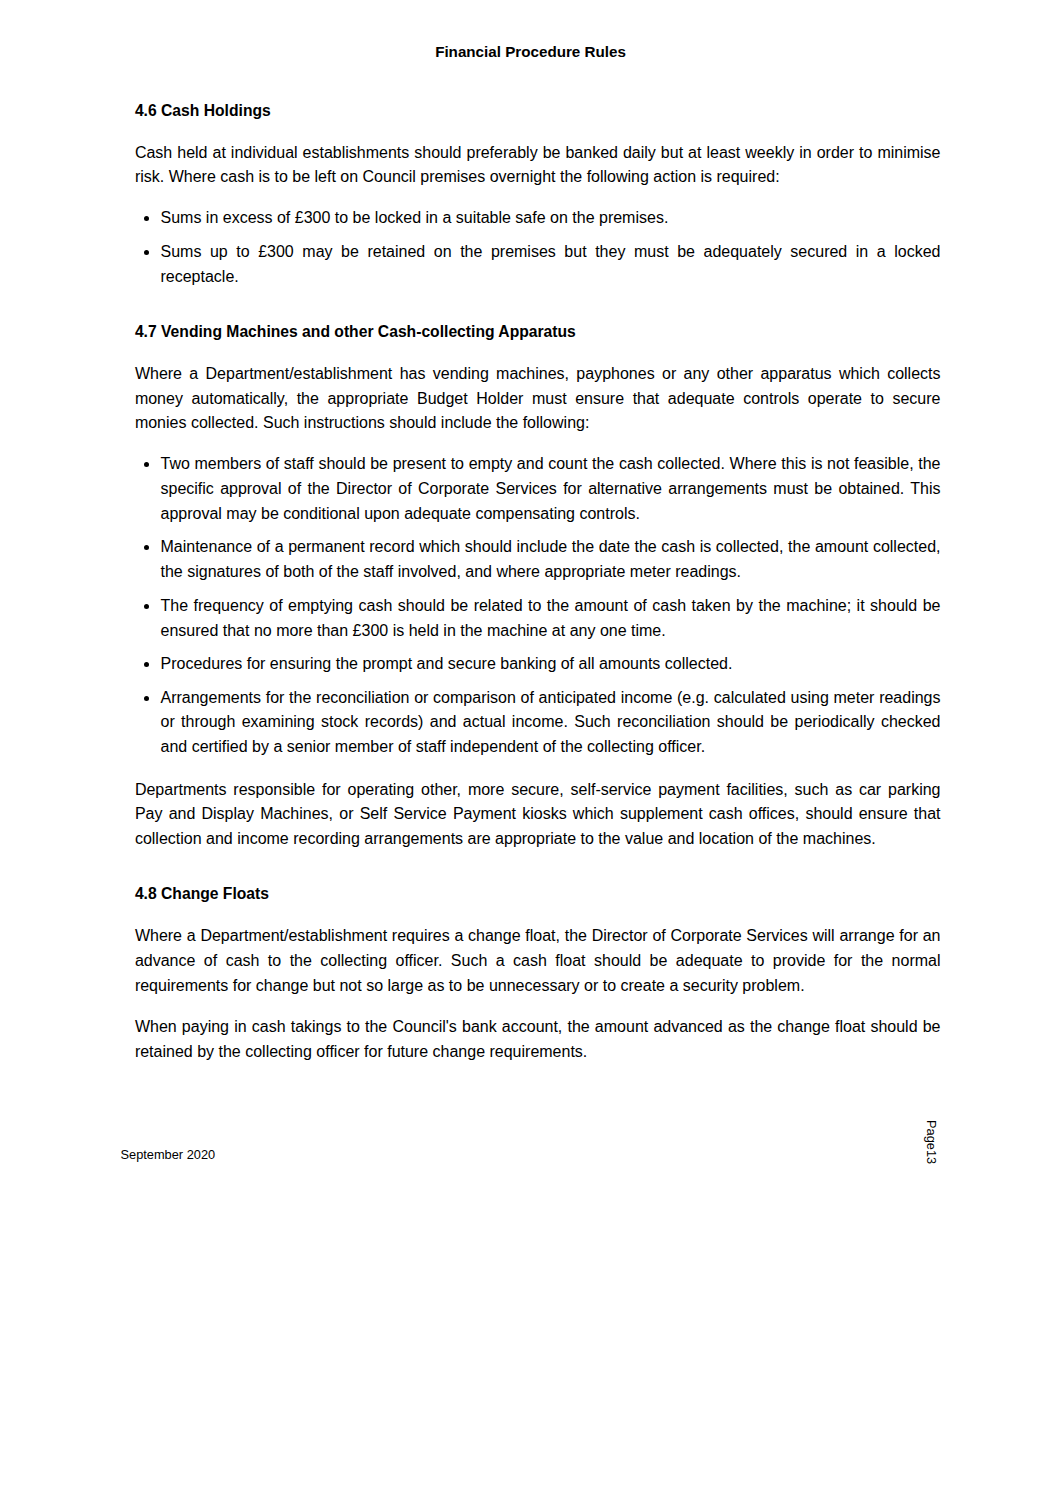Financial Procedure Rules
4.6 Cash Holdings
Cash held at individual establishments should preferably be banked daily but at least weekly in order to minimise risk. Where cash is to be left on Council premises overnight the following action is required:
Sums in excess of £300 to be locked in a suitable safe on the premises.
Sums up to £300 may be retained on the premises but they must be adequately secured in a locked receptacle.
4.7 Vending Machines and other Cash-collecting Apparatus
Where a Department/establishment has vending machines, payphones or any other apparatus which collects money automatically, the appropriate Budget Holder must ensure that adequate controls operate to secure monies collected. Such instructions should include the following:
Two members of staff should be present to empty and count the cash collected. Where this is not feasible, the specific approval of the Director of Corporate Services for alternative arrangements must be obtained. This approval may be conditional upon adequate compensating controls.
Maintenance of a permanent record which should include the date the cash is collected, the amount collected, the signatures of both of the staff involved, and where appropriate meter readings.
The frequency of emptying cash should be related to the amount of cash taken by the machine; it should be ensured that no more than £300 is held in the machine at any one time.
Procedures for ensuring the prompt and secure banking of all amounts collected.
Arrangements for the reconciliation or comparison of anticipated income (e.g. calculated using meter readings or through examining stock records) and actual income. Such reconciliation should be periodically checked and certified by a senior member of staff independent of the collecting officer.
Departments responsible for operating other, more secure, self-service payment facilities, such as car parking Pay and Display Machines, or Self Service Payment kiosks which supplement cash offices, should ensure that collection and income recording arrangements are appropriate to the value and location of the machines.
4.8 Change Floats
Where a Department/establishment requires a change float, the Director of Corporate Services will arrange for an advance of cash to the collecting officer. Such a cash float should be adequate to provide for the normal requirements for change but not so large as to be unnecessary or to create a security problem.
When paying in cash takings to the Council's bank account, the amount advanced as the change float should be retained by the collecting officer for future change requirements.
September 2020 Page13